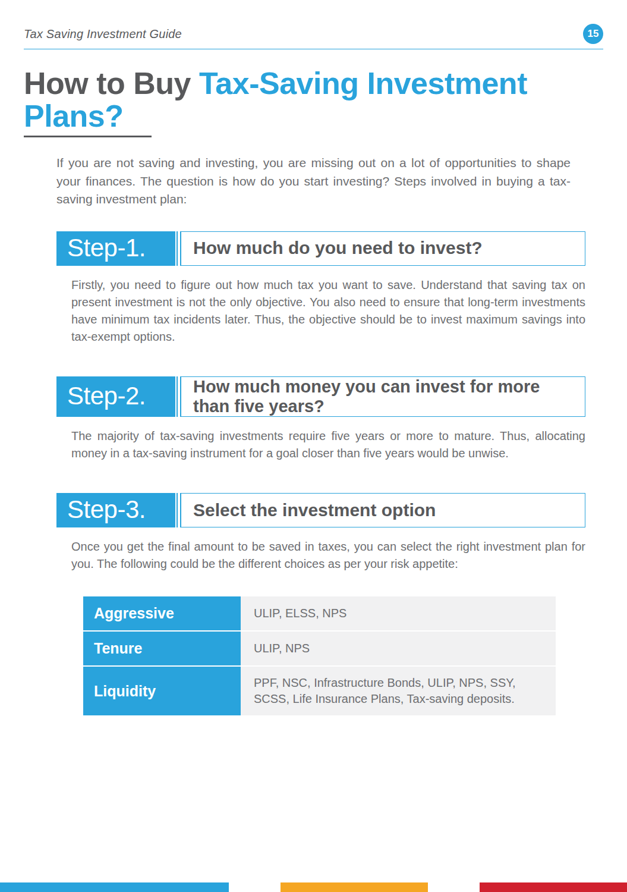Tax Saving Investment Guide
15
How to Buy Tax-Saving Investment Plans?
If you are not saving and investing, you are missing out on a lot of opportunities to shape your finances. The question is how do you start investing? Steps involved in buying a tax-saving investment plan:
Step-1.
How much do you need to invest?
Firstly, you need to figure out how much tax you want to save. Understand that saving tax on present investment is not the only objective. You also need to ensure that long-term investments have minimum tax incidents later. Thus, the objective should be to invest maximum savings into tax-exempt options.
Step-2.
How much money you can invest for more than five years?
The majority of tax-saving investments require five years or more to mature. Thus, allocating money in a tax-saving instrument for a goal closer than five years would be unwise.
Step-3.
Select the investment option
Once you get the final amount to be saved in taxes, you can select the right investment plan for you. The following could be the different choices as per your risk appetite:
| Aggressive | ULIP, ELSS, NPS |
| Tenure | ULIP, NPS |
| Liquidity | PPF, NSC, Infrastructure Bonds, ULIP, NPS, SSY, SCSS, Life Insurance Plans, Tax-saving deposits. |